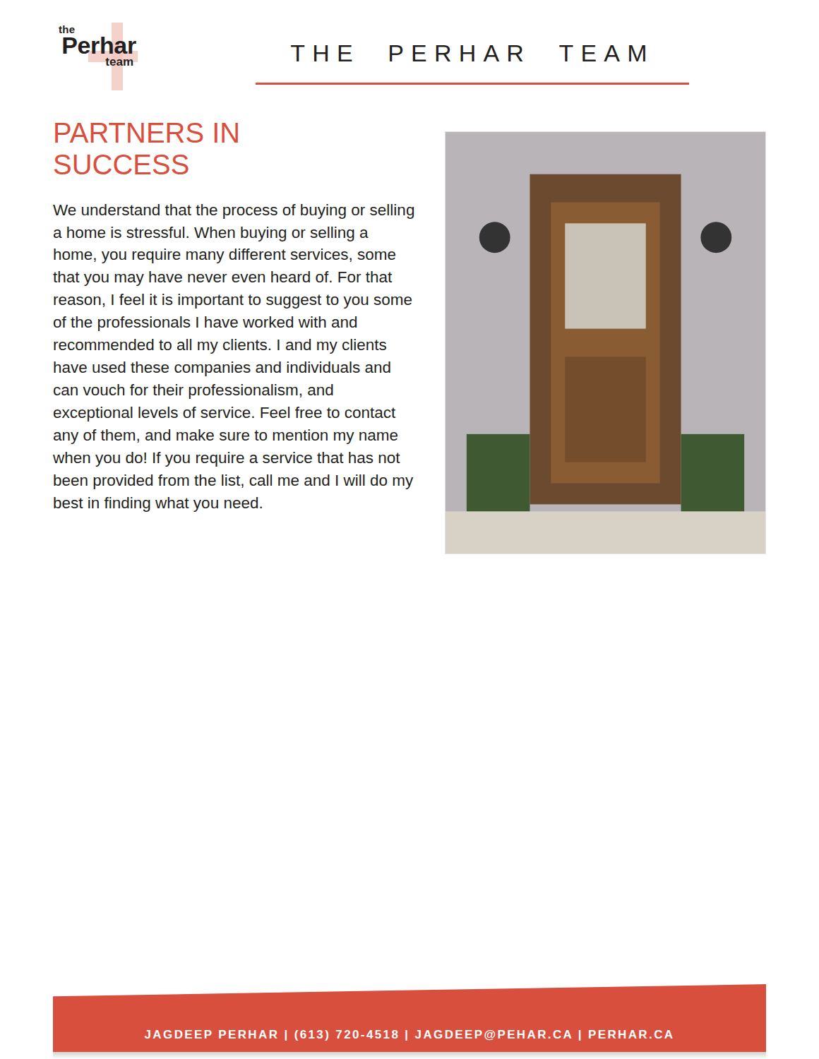the
Perhar
team
THE PERHAR TEAM
PARTNERS IN SUCCESS
We understand that the process of buying or selling a home is stressful. When buying or selling a home, you require many different services, some that you may have never even heard of. For that reason, I feel it is important to suggest to you some of the professionals I have worked with and recommended to all my clients. I and my clients have used these companies and individuals and can vouch for their professionalism, and exceptional levels of service. Feel free to contact any of them, and make sure to mention my name when you do! If you require a service that has not been provided from the list, call me and I will do my best in finding what you need.
JAGDEEP PERHAR | (613) 720-4518 | JAGDEEP@PEHAR.CA | PERHAR.CA